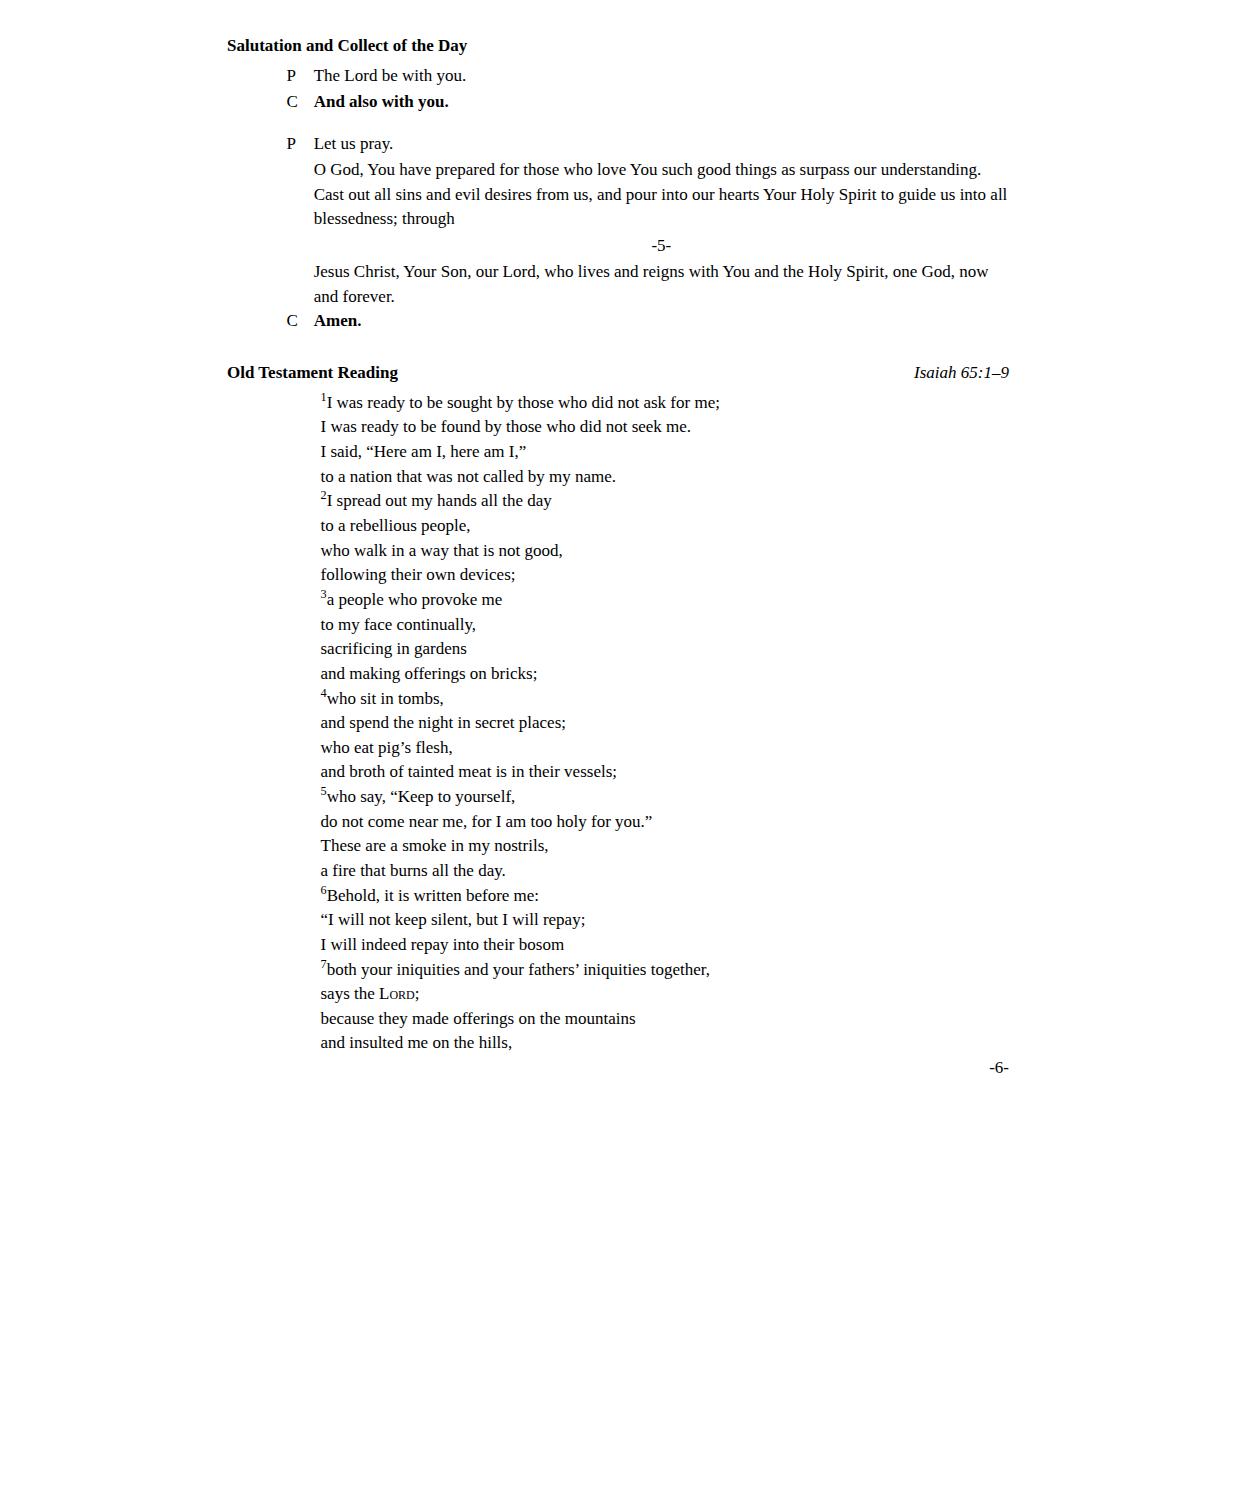Salutation and Collect of the Day
P The Lord be with you.
C And also with you.
P Let us pray.
O God, You have prepared for those who love You such good things as surpass our understanding. Cast out all sins and evil desires from us, and pour into our hearts Your Holy Spirit to guide us into all blessedness; through
-5-
Jesus Christ, Your Son, our Lord, who lives and reigns with You and the Holy Spirit, one God, now and forever.
C Amen.
Old Testament Reading
Isaiah 65:1–9
1I was ready to be sought by those who did not ask for me; I was ready to be found by those who did not seek me. I said, “Here am I, here am I,” to a nation that was not called by my name. 2I spread out my hands all the day to a rebellious people, who walk in a way that is not good, following their own devices; 3a people who provoke me to my face continually, sacrificing in gardens and making offerings on bricks; 4who sit in tombs, and spend the night in secret places; who eat pig’s flesh, and broth of tainted meat is in their vessels; 5who say, “Keep to yourself, do not come near me, for I am too holy for you.” These are a smoke in my nostrils, a fire that burns all the day. 6Behold, it is written before me: “I will not keep silent, but I will repay; I will indeed repay into their bosom 7both your iniquities and your fathers’ iniquities together, says the Lord; because they made offerings on the mountains and insulted me on the hills,
-6-